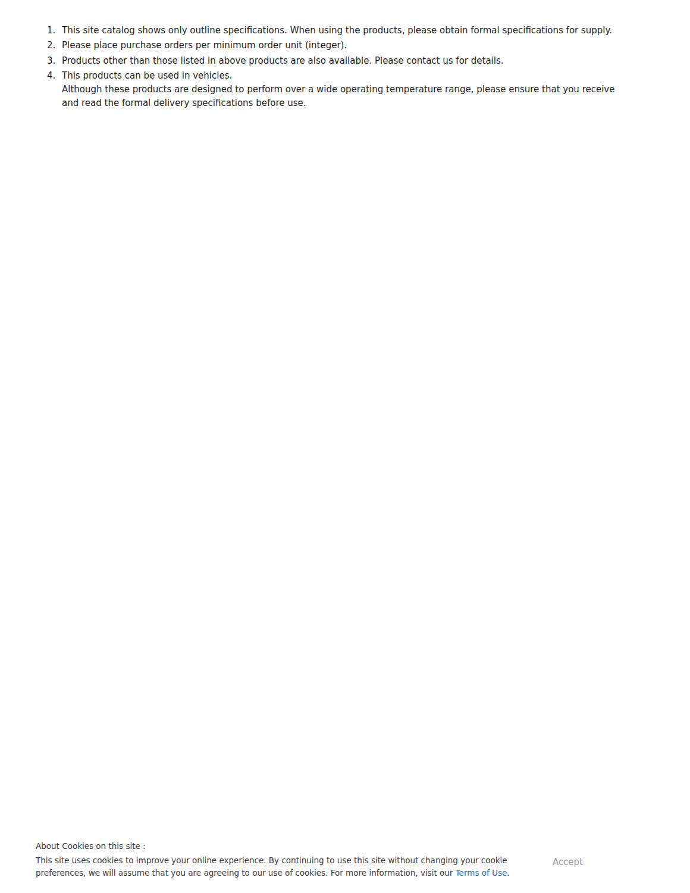This site catalog shows only outline specifications. When using the products, please obtain formal specifications for supply.
Please place purchase orders per minimum order unit (integer).
Products other than those listed in above products are also available. Please contact us for details.
This products can be used in vehicles.
Although these products are designed to perform over a wide operating temperature range, please ensure that you receive and read the formal delivery specifications before use.
About Cookies on this site :
This site uses cookies to improve your online experience. By continuing to use this site without changing your cookie preferences, we will assume that you are agreeing to our use of cookies. For more information, visit our Terms of Use.
Accept